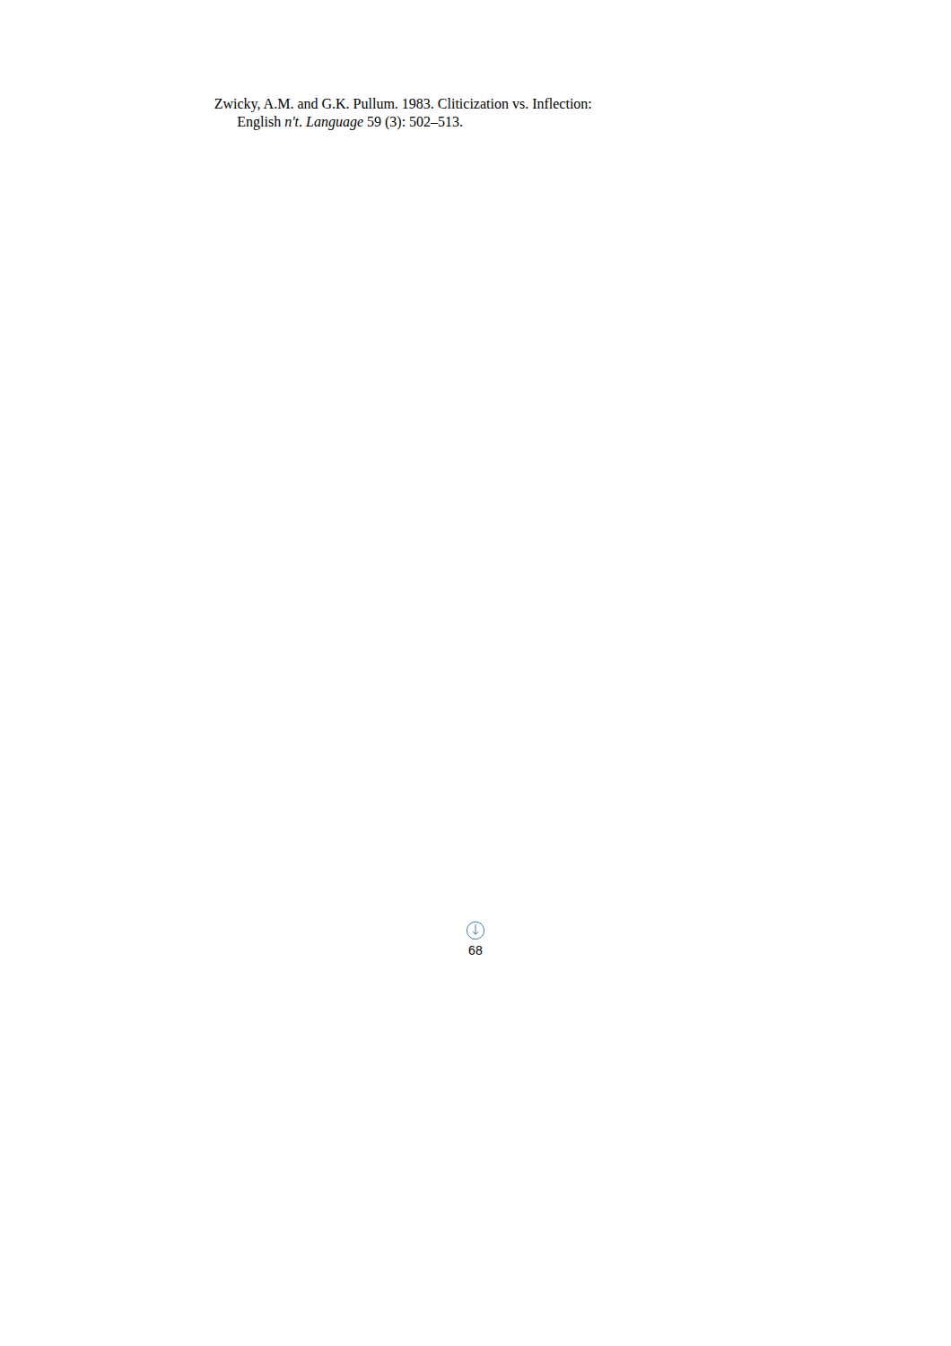Zwicky, A.M. and G.K. Pullum. 1983. Cliticization vs. Inflection: English n't. Language 59 (3): 502–513.
68